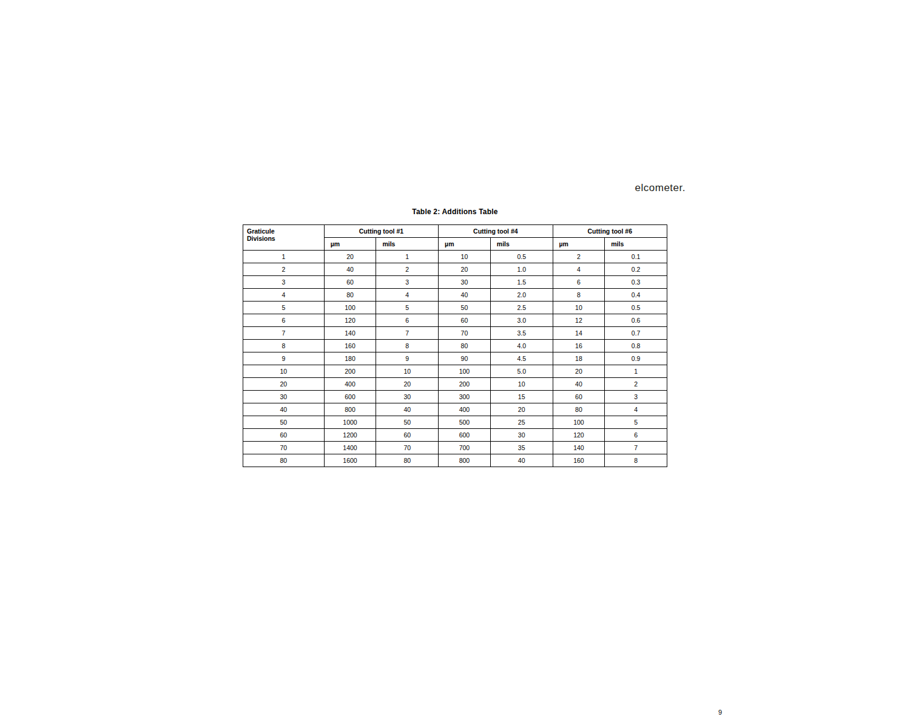elcometer.
Table 2: Additions Table
| Graticule Divisions | Cutting tool #1 | Cutting tool #4 | Cutting tool #6 |
| --- | --- | --- | --- |
| µm | mils | µm | mils | µm | mils |
| 1 | 20 | 1 | 10 | 0.5 | 2 | 0.1 |
| 2 | 40 | 2 | 20 | 1.0 | 4 | 0.2 |
| 3 | 60 | 3 | 30 | 1.5 | 6 | 0.3 |
| 4 | 80 | 4 | 40 | 2.0 | 8 | 0.4 |
| 5 | 100 | 5 | 50 | 2.5 | 10 | 0.5 |
| 6 | 120 | 6 | 60 | 3.0 | 12 | 0.6 |
| 7 | 140 | 7 | 70 | 3.5 | 14 | 0.7 |
| 8 | 160 | 8 | 80 | 4.0 | 16 | 0.8 |
| 9 | 180 | 9 | 90 | 4.5 | 18 | 0.9 |
| 10 | 200 | 10 | 100 | 5.0 | 20 | 1 |
| 20 | 400 | 20 | 200 | 10 | 40 | 2 |
| 30 | 600 | 30 | 300 | 15 | 60 | 3 |
| 40 | 800 | 40 | 400 | 20 | 80 | 4 |
| 50 | 1000 | 50 | 500 | 25 | 100 | 5 |
| 60 | 1200 | 60 | 600 | 30 | 120 | 6 |
| 70 | 1400 | 70 | 700 | 35 | 140 | 7 |
| 80 | 1600 | 80 | 800 | 40 | 160 | 8 |
9